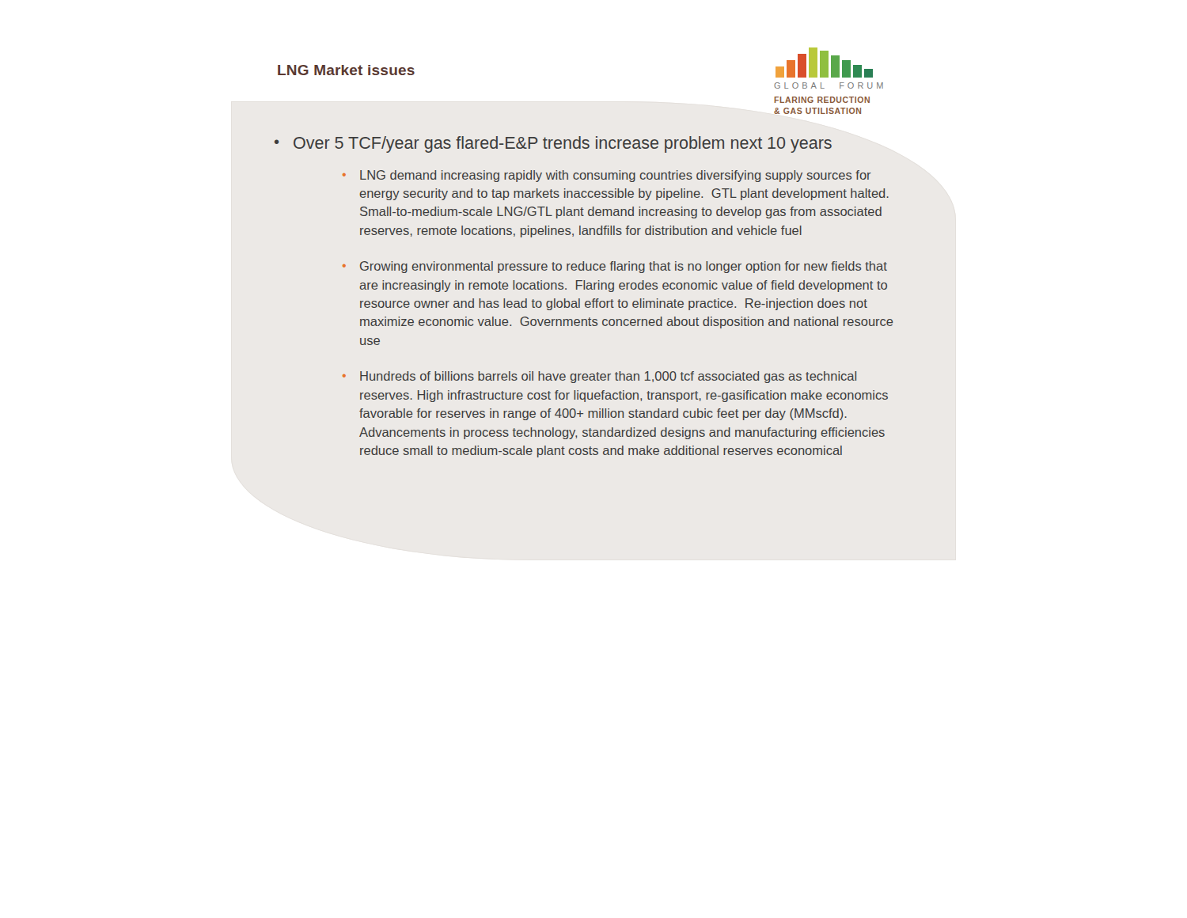LNG Market issues
GLOBAL FORUM
FLARING REDUCTION
& GAS UTILISATION
Over 5 TCF/year gas flared-E&P trends increase problem next 10 years
LNG demand increasing rapidly with consuming countries diversifying supply sources for energy security and to tap markets inaccessible by pipeline. GTL plant development halted. Small-to-medium-scale LNG/GTL plant demand increasing to develop gas from associated reserves, remote locations, pipelines, landfills for distribution and vehicle fuel
Growing environmental pressure to reduce flaring that is no longer option for new fields that are increasingly in remote locations. Flaring erodes economic value of field development to resource owner and has lead to global effort to eliminate practice. Re-injection does not maximize economic value. Governments concerned about disposition and national resource use
Hundreds of billions barrels oil have greater than 1,000 tcf associated gas as technical reserves. High infrastructure cost for liquefaction, transport, re-gasification make economics favorable for reserves in range of 400+ million standard cubic feet per day (MMscfd). Advancements in process technology, standardized designs and manufacturing efficiencies reduce small to medium-scale plant costs and make additional reserves economical